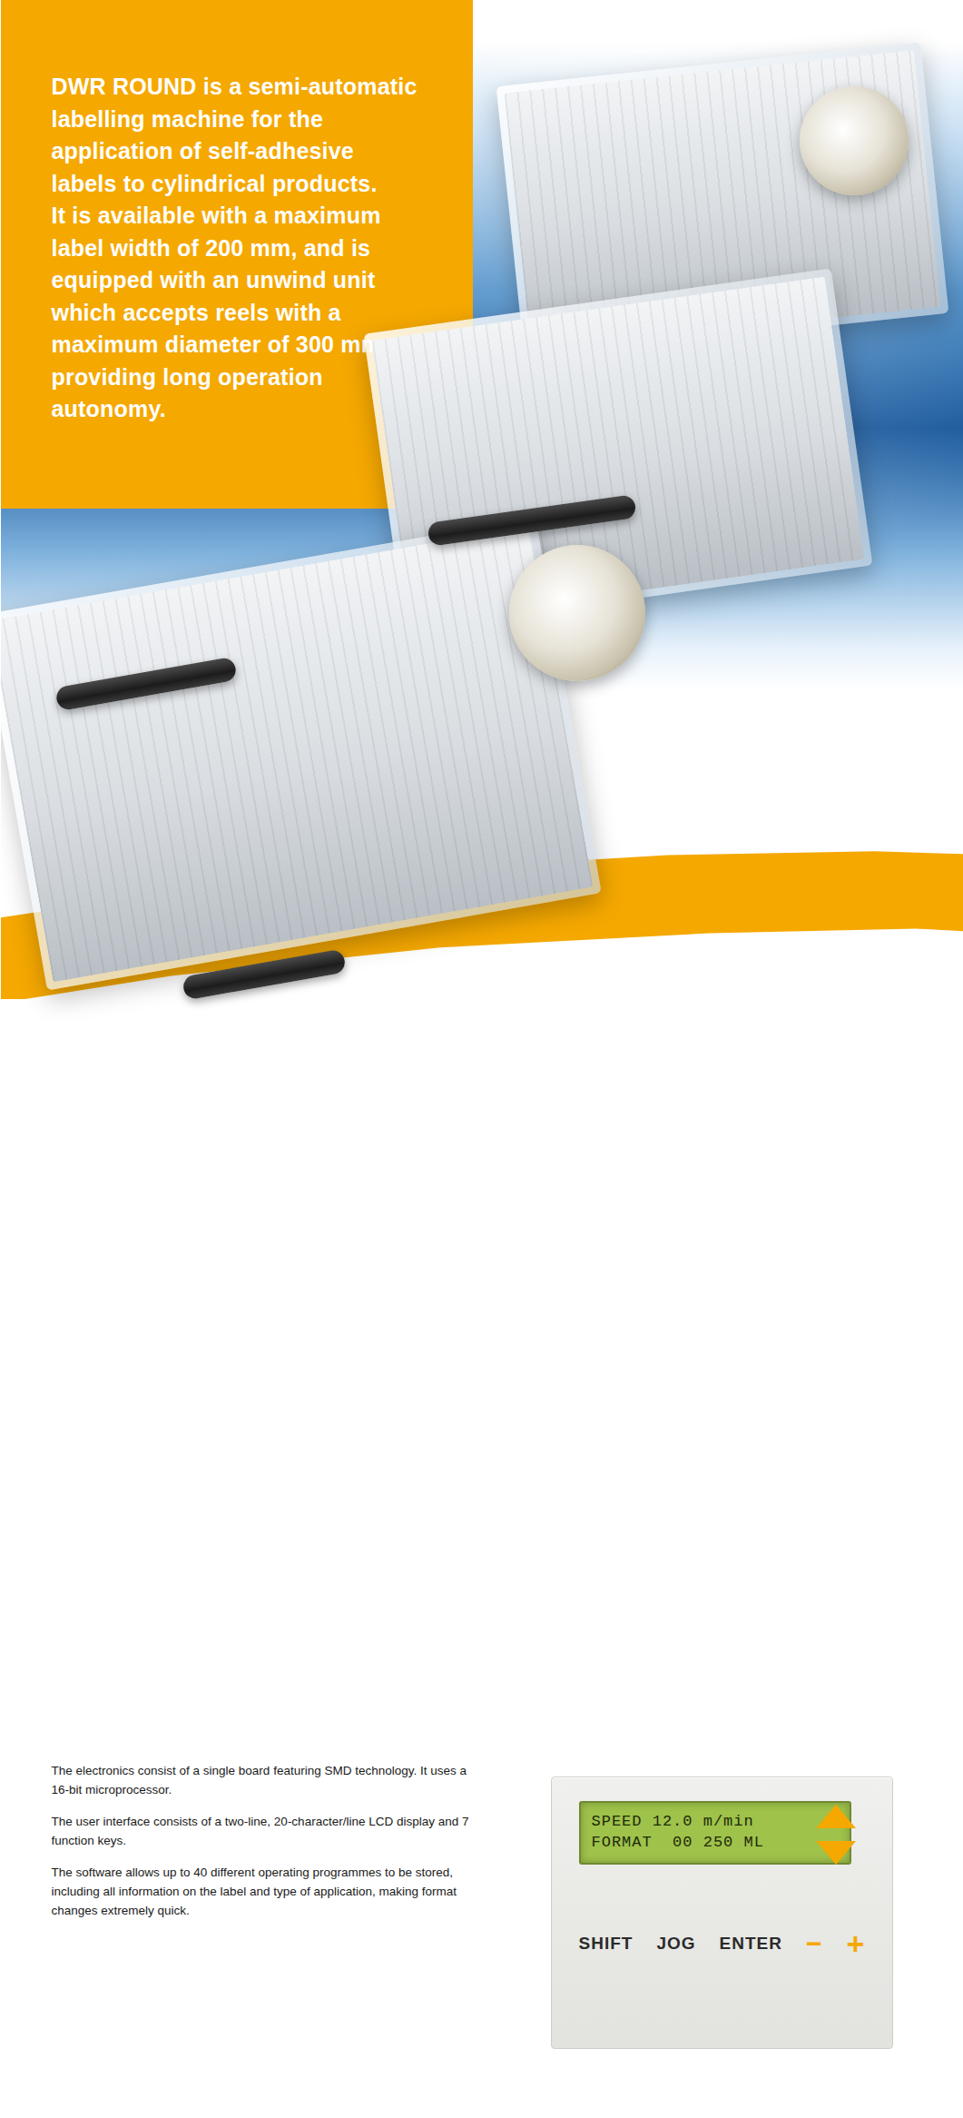DWR ROUND is a semi-automatic labelling machine for the application of self-adhesive labels to cylindrical products.
It is available with a maximum label width of 200 mm, and is equipped with an unwind unit which accepts reels with a maximum diameter of 300 mm, providing long operation autonomy.
The electronics consist of a single board featuring SMD technology. It uses a 16-bit microprocessor.
The user interface consists of a two-line, 20-character/line LCD display and 7 function keys.
The software allows up to 40 different operating programmes to be stored, including all information on the label and type of application, making format changes extremely quick.
SPEED 12.0 m/min
FORMAT 00 250 ML
SHIFT JOG ENTER − +
LCD display showing SPEED 12.0 m/min and FORMAT 00 250 ML, with SHIFT, JOG, ENTER, minus and plus keys and up/down arrows.